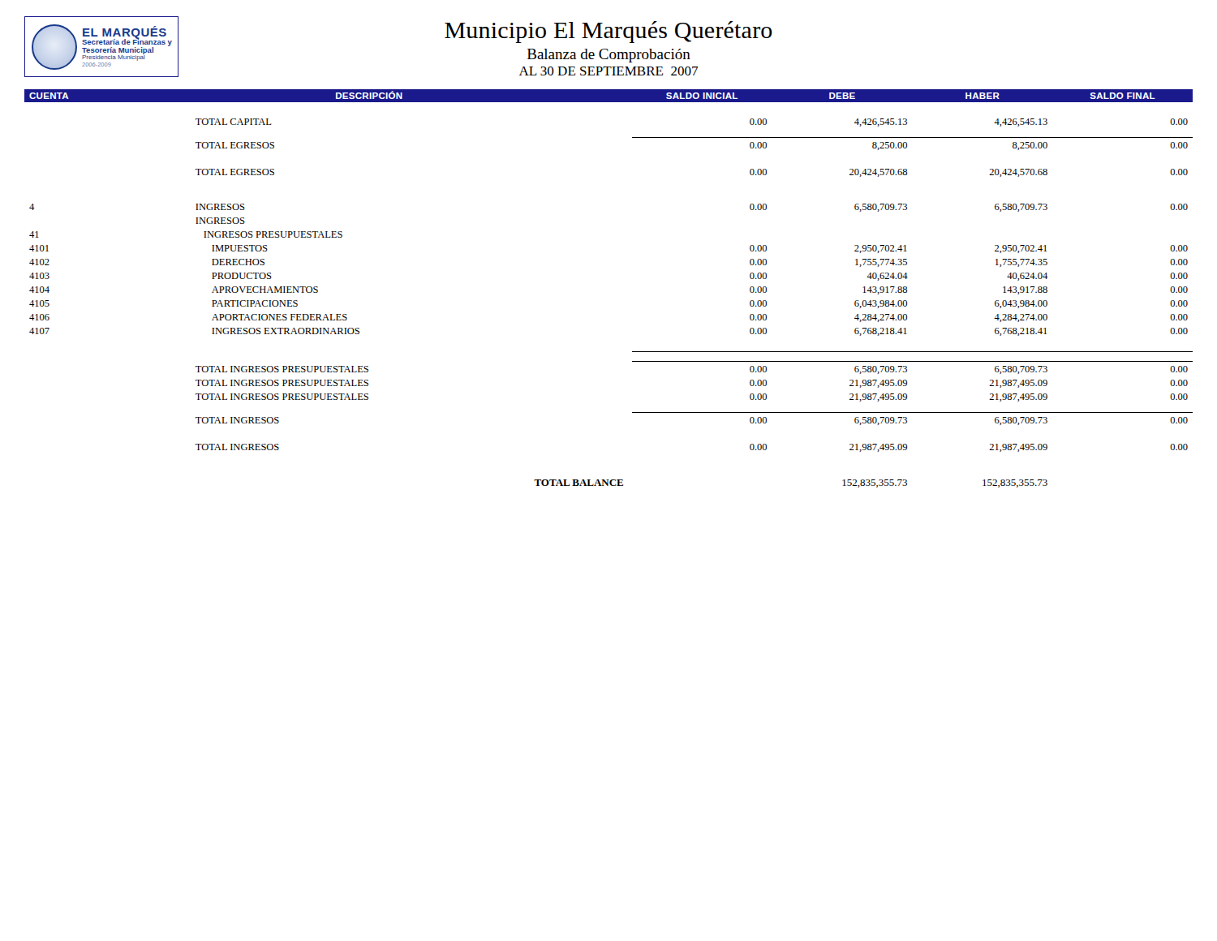EL MARQUÉS
Secretaría de Finanzas y
Tesorería Municipal
Presidencia Municipal
2006-2009
Municipio El Marqués Querétaro
Balanza de Comprobación
AL 30 DE SEPTIEMBRE 2007
| CUENTA | DESCRIPCIÓN | SALDO INICIAL | DEBE | HABER | SALDO FINAL |
| --- | --- | --- | --- | --- | --- |
| | TOTAL CAPITAL | 0.00 | 4,426,545.13 | 4,426,545.13 | 0.00 |
| | TOTAL EGRESOS | 0.00 | 8,250.00 | 8,250.00 | 0.00 |
| | TOTAL EGRESOS | 0.00 | 20,424,570.68 | 20,424,570.68 | 0.00 |
| 4 | INGRESOS | 0.00 | 6,580,709.73 | 6,580,709.73 | 0.00 |
| | INGRESOS | | | | |
| 41 | INGRESOS PRESUPUESTALES | | | | |
| 4101 | IMPUESTOS | 0.00 | 2,950,702.41 | 2,950,702.41 | 0.00 |
| 4102 | DERECHOS | 0.00 | 1,755,774.35 | 1,755,774.35 | 0.00 |
| 4103 | PRODUCTOS | 0.00 | 40,624.04 | 40,624.04 | 0.00 |
| 4104 | APROVECHAMIENTOS | 0.00 | 143,917.88 | 143,917.88 | 0.00 |
| 4105 | PARTICIPACIONES | 0.00 | 6,043,984.00 | 6,043,984.00 | 0.00 |
| 4106 | APORTACIONES FEDERALES | 0.00 | 4,284,274.00 | 4,284,274.00 | 0.00 |
| 4107 | INGRESOS EXTRAORDINARIOS | 0.00 | 6,768,218.41 | 6,768,218.41 | 0.00 |
| | TOTAL INGRESOS PRESUPUESTALES | 0.00 | 6,580,709.73 | 6,580,709.73 | 0.00 |
| | TOTAL INGRESOS PRESUPUESTALES | 0.00 | 21,987,495.09 | 21,987,495.09 | 0.00 |
| | TOTAL INGRESOS PRESUPUESTALES | 0.00 | 21,987,495.09 | 21,987,495.09 | 0.00 |
| | TOTAL INGRESOS | 0.00 | 6,580,709.73 | 6,580,709.73 | 0.00 |
| | TOTAL INGRESOS | 0.00 | 21,987,495.09 | 21,987,495.09 | 0.00 |
| | TOTAL BALANCE | | 152,835,355.73 | 152,835,355.73 | |